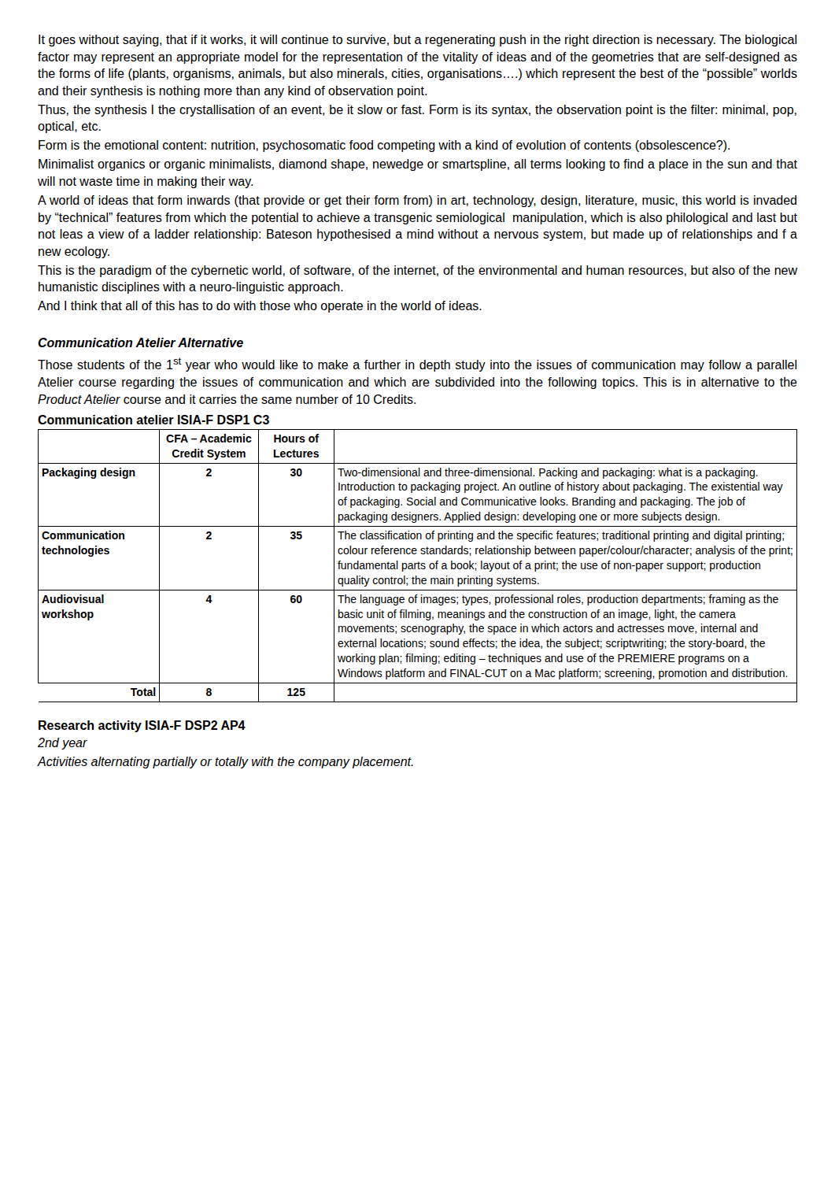It goes without saying, that if it works, it will continue to survive, but a regenerating push in the right direction is necessary. The biological factor may represent an appropriate model for the representation of the vitality of ideas and of the geometries that are self-designed as the forms of life (plants, organisms, animals, but also minerals, cities, organisations….) which represent the best of the “possible” worlds and their synthesis is nothing more than any kind of observation point.
Thus, the synthesis I the crystallisation of an event, be it slow or fast. Form is its syntax, the observation point is the filter: minimal, pop, optical, etc.
Form is the emotional content: nutrition, psychosomatic food competing with a kind of evolution of contents (obsolescence?).
Minimalist organics or organic minimalists, diamond shape, newedge or smartspline, all terms looking to find a place in the sun and that will not waste time in making their way.
A world of ideas that form inwards (that provide or get their form from) in art, technology, design, literature, music, this world is invaded by “technical” features from which the potential to achieve a transgenic semiological manipulation, which is also philological and last but not leas a view of a ladder relationship: Bateson hypothesised a mind without a nervous system, but made up of relationships and f a new ecology.
This is the paradigm of the cybernetic world, of software, of the internet, of the environmental and human resources, but also of the new humanistic disciplines with a neuro-linguistic approach.
And I think that all of this has to do with those who operate in the world of ideas.
Communication Atelier Alternative
Those students of the 1st year who would like to make a further in depth study into the issues of communication may follow a parallel Atelier course regarding the issues of communication and which are subdivided into the following topics. This is in alternative to the Product Atelier course and it carries the same number of 10 Credits.
Communication atelier ISIA-F DSP1 C3
| | CFA – Academic Credit System | Hours of Lectures | |
| --- | --- | --- | --- |
| Packaging design | 2 | 30 | Two-dimensional and three-dimensional. Packing and packaging: what is a packaging. Introduction to packaging project. An outline of history about packaging. The existential way of packaging. Social and Communicative looks. Branding and packaging. The job of packaging designers. Applied design: developing one or more subjects design. |
| Communication technologies | 2 | 35 | The classification of printing and the specific features; traditional printing and digital printing; colour reference standards; relationship between paper/colour/character; analysis of the print; fundamental parts of a book; layout of a print; the use of non-paper support; production quality control; the main printing systems. |
| Audiovisual workshop | 4 | 60 | The language of images; types, professional roles, production departments; framing as the basic unit of filming, meanings and the construction of an image, light, the camera movements; scenography, the space in which actors and actresses move, internal and external locations; sound effects; the idea, the subject; scriptwriting; the story-board, the working plan; filming; editing – techniques and use of the PREMIERE programs on a Windows platform and FINAL-CUT on a Mac platform; screening, promotion and distribution. |
| Total | 8 | 125 | |
Research activity ISIA-F DSP2 AP4
2nd year
Activities alternating partially or totally with the company placement.